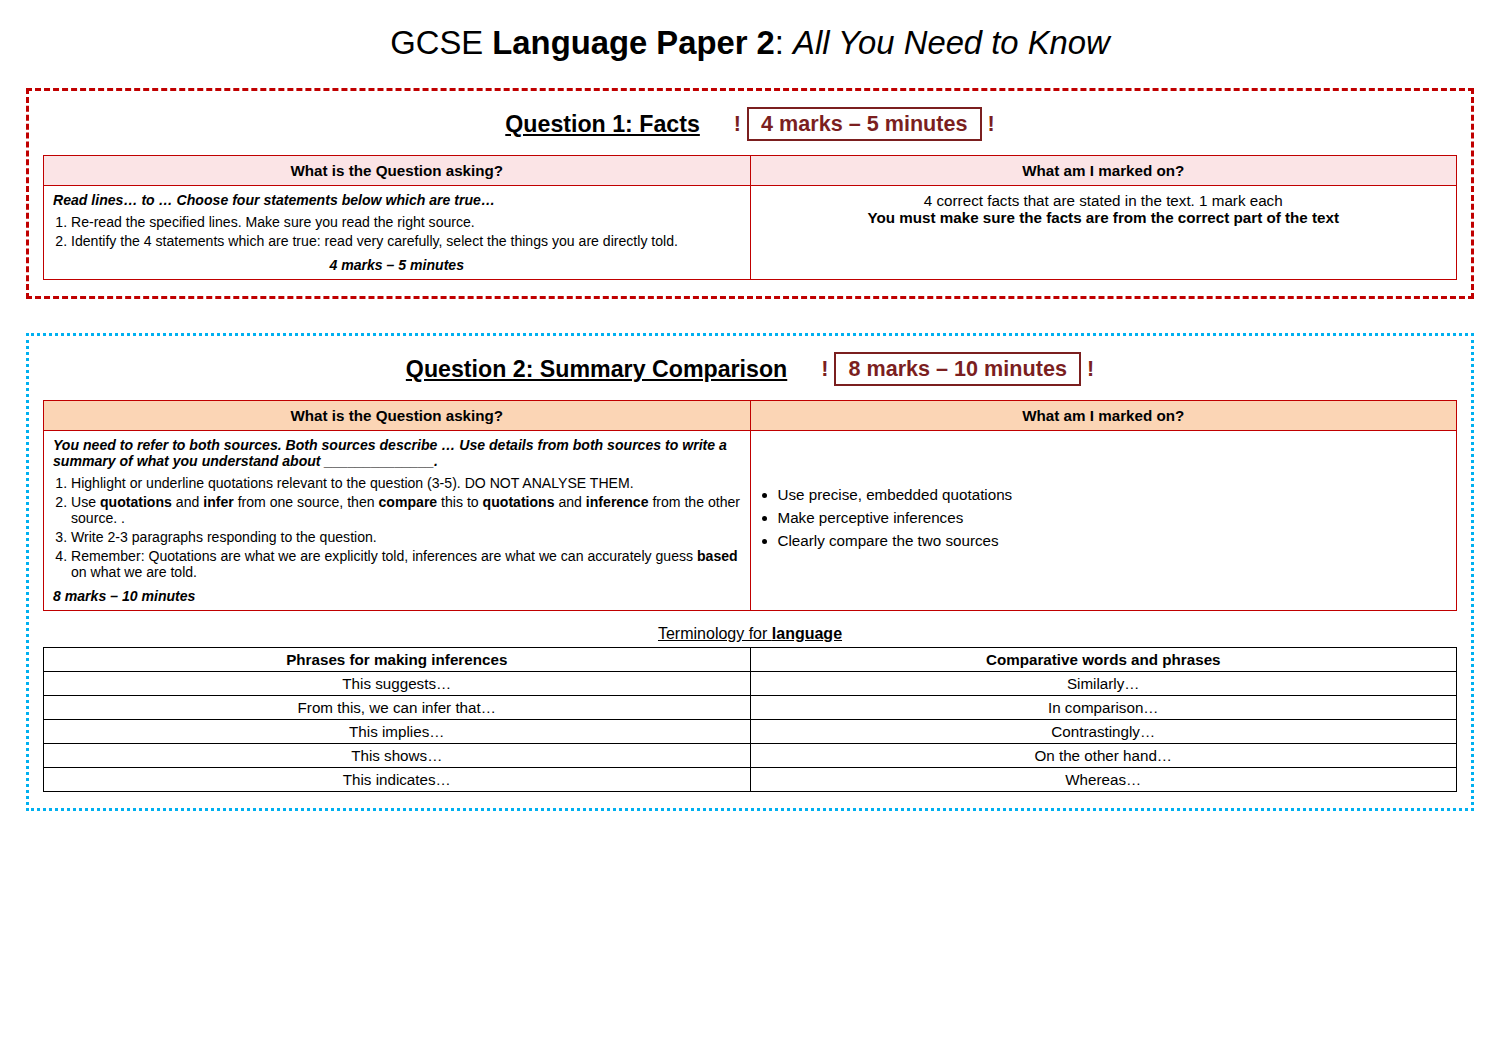GCSE Language Paper 2: All You Need to Know
Question 1: Facts ! 4 marks – 5 minutes !
| What is the Question asking? | What am I marked on? |
| --- | --- |
| Read lines… to … Choose four statements below which are true… Re-read the specified lines. Make sure you read the right source. Identify the 4 statements which are true: read very carefully, select the things you are directly told. 4 marks – 5 minutes | 4 correct facts that are stated in the text. 1 mark each You must make sure the facts are from the correct part of the text |
Question 2: Summary Comparison ! 8 marks – 10 minutes !
| What is the Question asking? | What am I marked on? |
| --- | --- |
| You need to refer to both sources. Both sources describe … Use details from both sources to write a summary of what you understand about ______________. Highlight or underline quotations relevant to the question (3-5). DO NOT ANALYSE THEM. Use quotations and infer from one source, then compare this to quotations and inference from the other source. . Write 2-3 paragraphs responding to the question. Remember: Quotations are what we are explicitly told, inferences are what we can accurately guess based on what we are told. 8 marks – 10 minutes | Use precise, embedded quotations Make perceptive inferences Clearly compare the two sources |
Terminology for language
| Phrases for making inferences | Comparative words and phrases |
| --- | --- |
| This suggests… | Similarly… |
| From this, we can infer that… | In comparison… |
| This implies… | Contrastingly… |
| This shows… | On the other hand… |
| This indicates… | Whereas… |